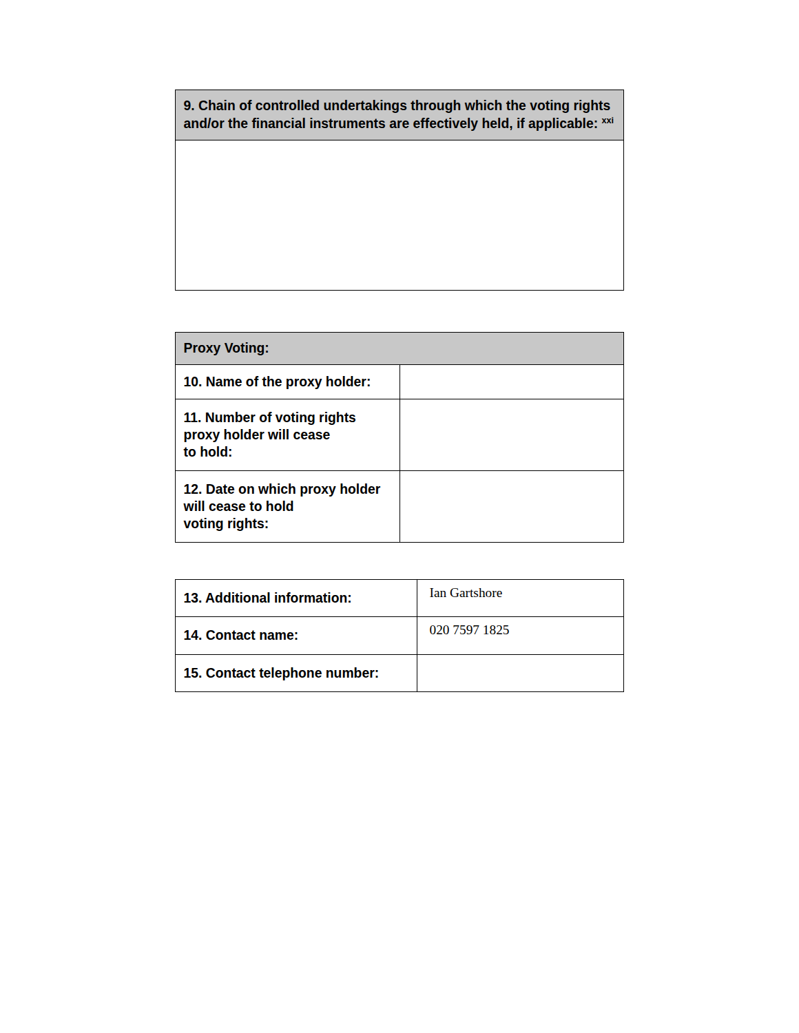| 9. Chain of controlled undertakings through which the voting rights and/or the financial instruments are effectively held, if applicable: xxi |
| Proxy Voting: |
| 10. Name of the proxy holder: | |
| 11. Number of voting rights proxy holder will cease to hold: | |
| 12. Date on which proxy holder will cease to hold voting rights: | |
| 13. Additional information: | Ian Gartshore |
| 14. Contact name: | 020 7597 1825 |
| 15. Contact telephone number: | |